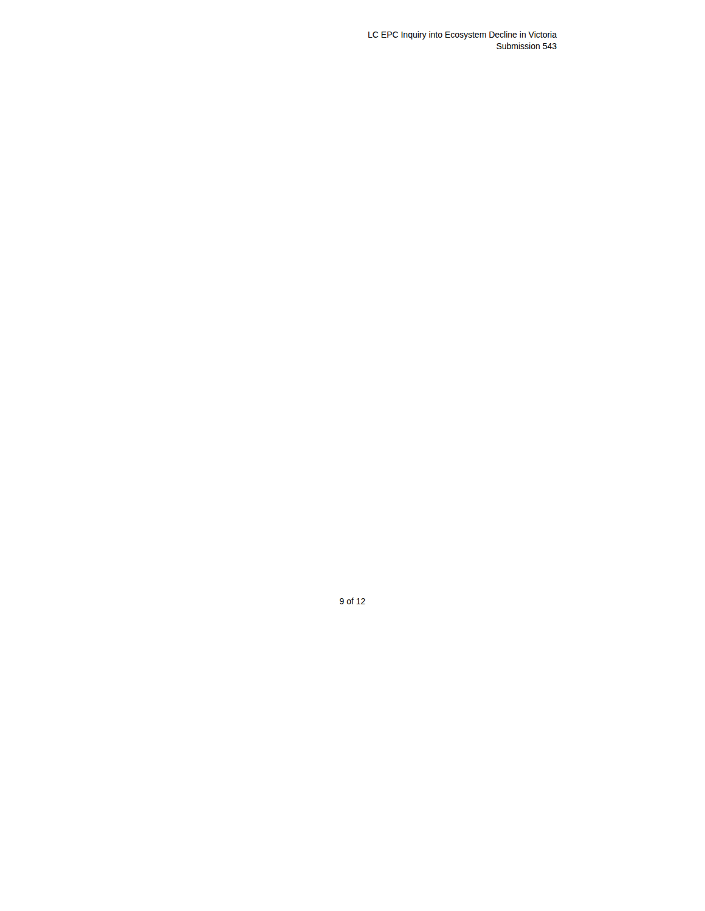LC EPC Inquiry into Ecosystem Decline in Victoria Submission 543
9 of 12